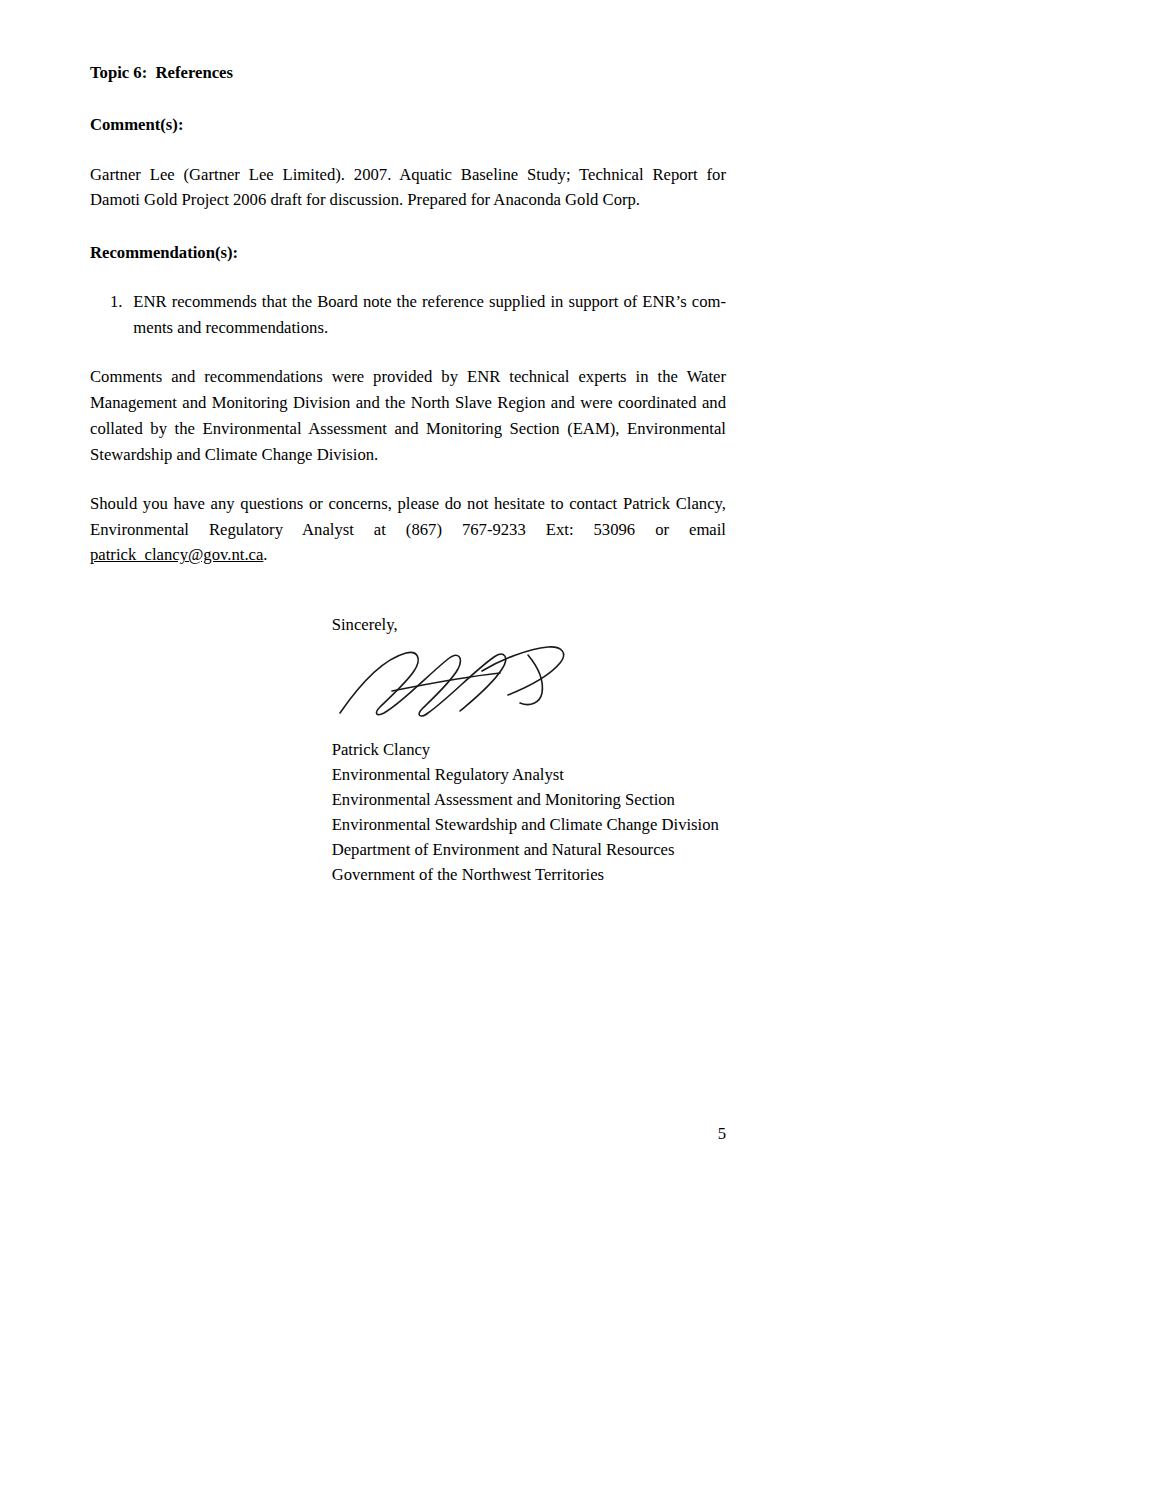Topic 6: References
Comment(s):
Gartner Lee (Gartner Lee Limited). 2007. Aquatic Baseline Study; Technical Report for Damoti Gold Project 2006 draft for discussion. Prepared for Anaconda Gold Corp.
Recommendation(s):
ENR recommends that the Board note the reference supplied in support of ENR’s comments and recommendations.
Comments and recommendations were provided by ENR technical experts in the Water Management and Monitoring Division and the North Slave Region and were coordinated and collated by the Environmental Assessment and Monitoring Section (EAM), Environmental Stewardship and Climate Change Division.
Should you have any questions or concerns, please do not hesitate to contact Patrick Clancy, Environmental Regulatory Analyst at (867) 767-9233 Ext: 53096 or email patrick_clancy@gov.nt.ca.
Sincerely,
Patrick Clancy
Environmental Regulatory Analyst
Environmental Assessment and Monitoring Section
Environmental Stewardship and Climate Change Division
Department of Environment and Natural Resources
Government of the Northwest Territories
5